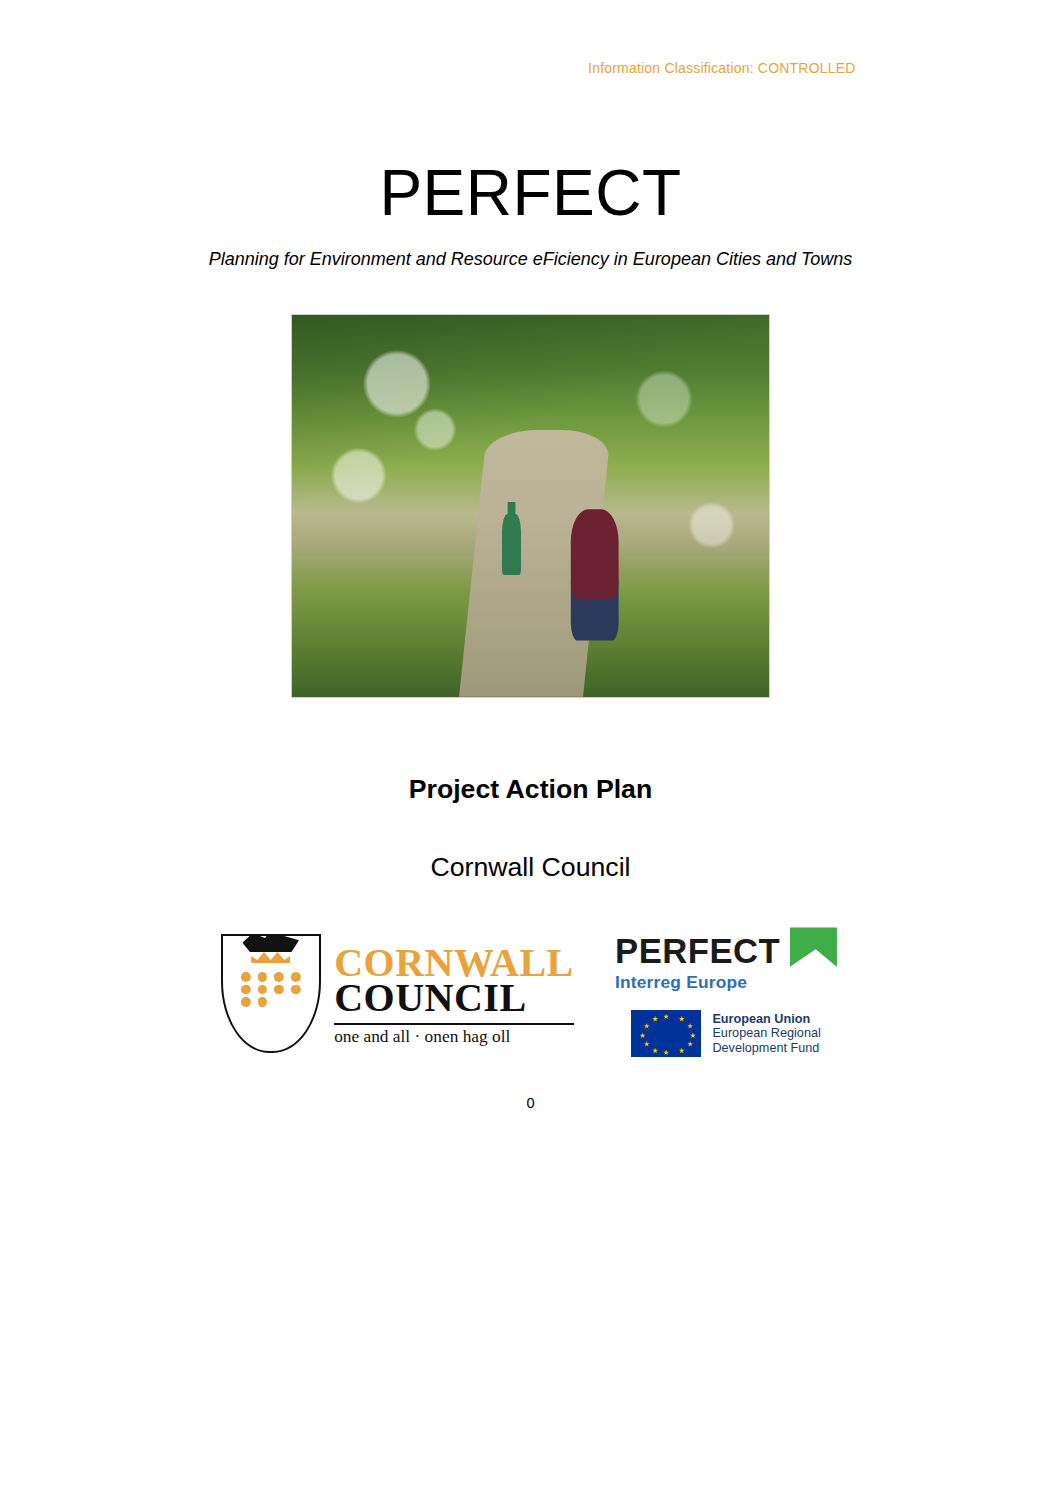Information Classification: CONTROLLED
PERFECT
Planning for Environment and Resource eFiciency in European Cities and Towns
Project Action Plan
Cornwall Council
CORNWALL COUNCIL one and all · onen hag oll
PERFECT
Interreg Europe
European Union
European Regional
Development Fund
0